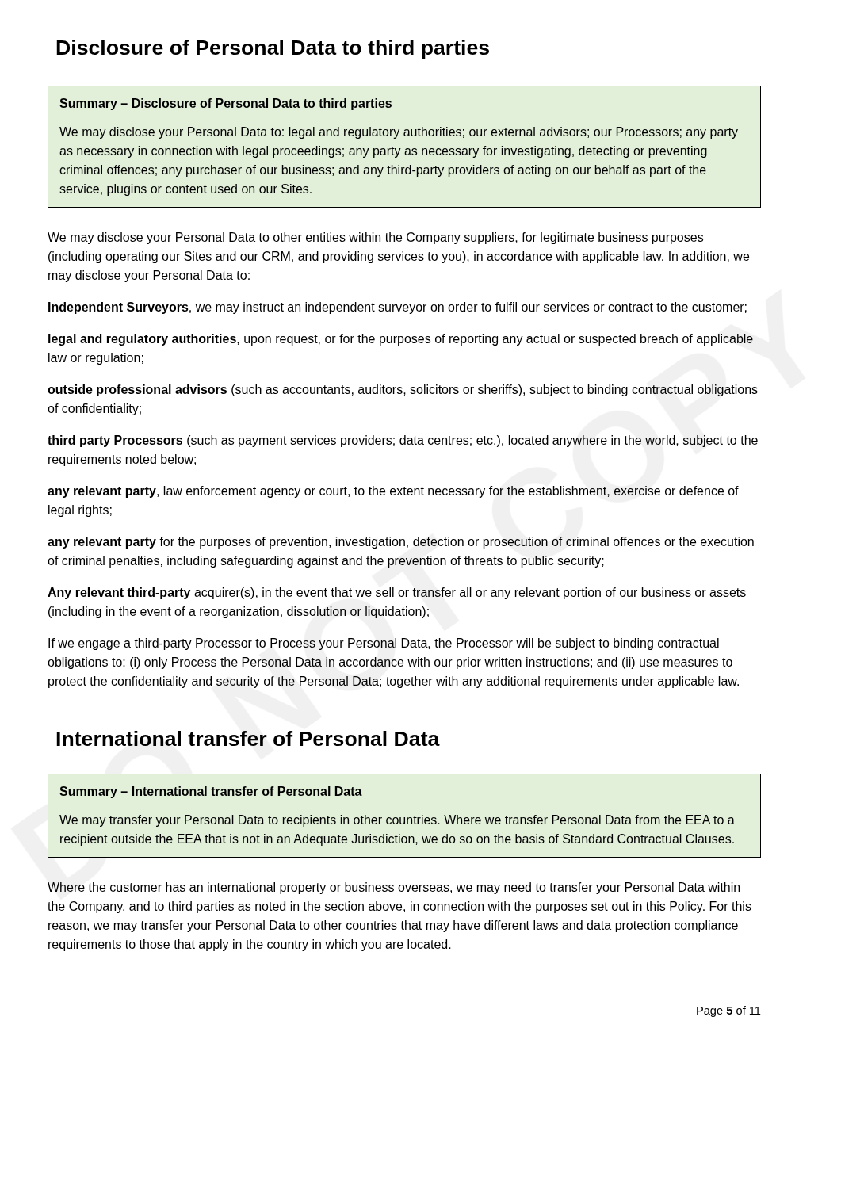DO NOT COPY
Disclosure of Personal Data to third parties
Summary – Disclosure of Personal Data to third parties
We may disclose your Personal Data to: legal and regulatory authorities; our external advisors; our Processors; any party as necessary in connection with legal proceedings; any party as necessary for investigating, detecting or preventing criminal offences; any purchaser of our business; and any third-party providers of acting on our behalf as part of the service, plugins or content used on our Sites.
We may disclose your Personal Data to other entities within the Company suppliers, for legitimate business purposes (including operating our Sites and our CRM, and providing services to you), in accordance with applicable law. In addition, we may disclose your Personal Data to:
Independent Surveyors, we may instruct an independent surveyor on order to fulfil our services or contract to the customer;
legal and regulatory authorities, upon request, or for the purposes of reporting any actual or suspected breach of applicable law or regulation;
outside professional advisors (such as accountants, auditors, solicitors or sheriffs), subject to binding contractual obligations of confidentiality;
third party Processors (such as payment services providers; data centres; etc.), located anywhere in the world, subject to the requirements noted below;
any relevant party, law enforcement agency or court, to the extent necessary for the establishment, exercise or defence of legal rights;
any relevant party for the purposes of prevention, investigation, detection or prosecution of criminal offences or the execution of criminal penalties, including safeguarding against and the prevention of threats to public security;
Any relevant third-party acquirer(s), in the event that we sell or transfer all or any relevant portion of our business or assets (including in the event of a reorganization, dissolution or liquidation);
If we engage a third-party Processor to Process your Personal Data, the Processor will be subject to binding contractual obligations to: (i) only Process the Personal Data in accordance with our prior written instructions; and (ii) use measures to protect the confidentiality and security of the Personal Data; together with any additional requirements under applicable law.
International transfer of Personal Data
Summary – International transfer of Personal Data
We may transfer your Personal Data to recipients in other countries. Where we transfer Personal Data from the EEA to a recipient outside the EEA that is not in an Adequate Jurisdiction, we do so on the basis of Standard Contractual Clauses.
Where the customer has an international property or business overseas, we may need to transfer your Personal Data within the Company, and to third parties as noted in the section above, in connection with the purposes set out in this Policy. For this reason, we may transfer your Personal Data to other countries that may have different laws and data protection compliance requirements to those that apply in the country in which you are located.
Page 5 of 11